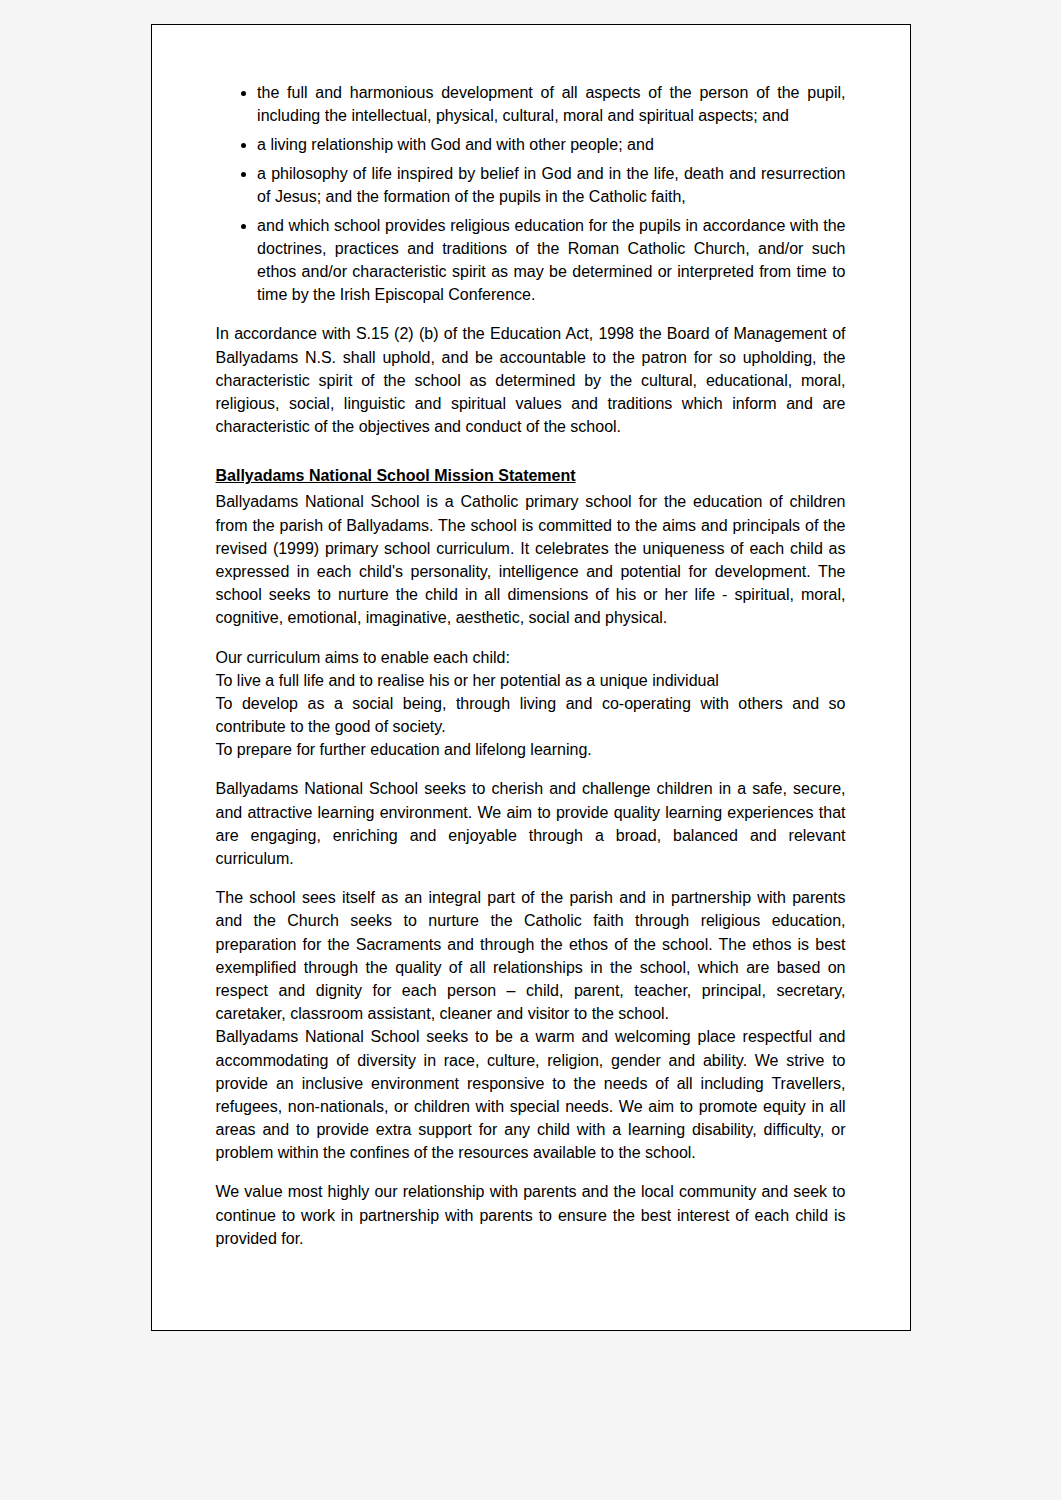the full and harmonious development of all aspects of the person of the pupil, including the intellectual, physical, cultural, moral and spiritual aspects; and
a living relationship with God and with other people; and
a philosophy of life inspired by belief in God and in the life, death and resurrection of Jesus; and the formation of the pupils in the Catholic faith,
and which school provides religious education for the pupils in accordance with the doctrines, practices and traditions of the Roman Catholic Church, and/or such ethos and/or characteristic spirit as may be determined or interpreted from time to time by the Irish Episcopal Conference.
In accordance with S.15 (2) (b) of the Education Act, 1998 the Board of Management of Ballyadams N.S. shall uphold, and be accountable to the patron for so upholding, the characteristic spirit of the school as determined by the cultural, educational, moral, religious, social, linguistic and spiritual values and traditions which inform and are characteristic of the objectives and conduct of the school.
Ballyadams National School Mission Statement
Ballyadams National School is a Catholic primary school for the education of children from the parish of Ballyadams. The school is committed to the aims and principals of the revised (1999) primary school curriculum. It celebrates the uniqueness of each child as expressed in each child's personality, intelligence and potential for development. The school seeks to nurture the child in all dimensions of his or her life - spiritual, moral, cognitive, emotional, imaginative, aesthetic, social and physical.
Our curriculum aims to enable each child:
To live a full life and to realise his or her potential as a unique individual
To develop as a social being, through living and co-operating with others and so contribute to the good of society.
To prepare for further education and lifelong learning.
Ballyadams National School seeks to cherish and challenge children in a safe, secure, and attractive learning environment. We aim to provide quality learning experiences that are engaging, enriching and enjoyable through a broad, balanced and relevant curriculum.
The school sees itself as an integral part of the parish and in partnership with parents and the Church seeks to nurture the Catholic faith through religious education, preparation for the Sacraments and through the ethos of the school. The ethos is best exemplified through the quality of all relationships in the school, which are based on respect and dignity for each person – child, parent, teacher, principal, secretary, caretaker, classroom assistant, cleaner and visitor to the school.
Ballyadams National School seeks to be a warm and welcoming place respectful and accommodating of diversity in race, culture, religion, gender and ability. We strive to provide an inclusive environment responsive to the needs of all including Travellers, refugees, non-nationals, or children with special needs. We aim to promote equity in all areas and to provide extra support for any child with a learning disability, difficulty, or problem within the confines of the resources available to the school.
We value most highly our relationship with parents and the local community and seek to continue to work in partnership with parents to ensure the best interest of each child is provided for.